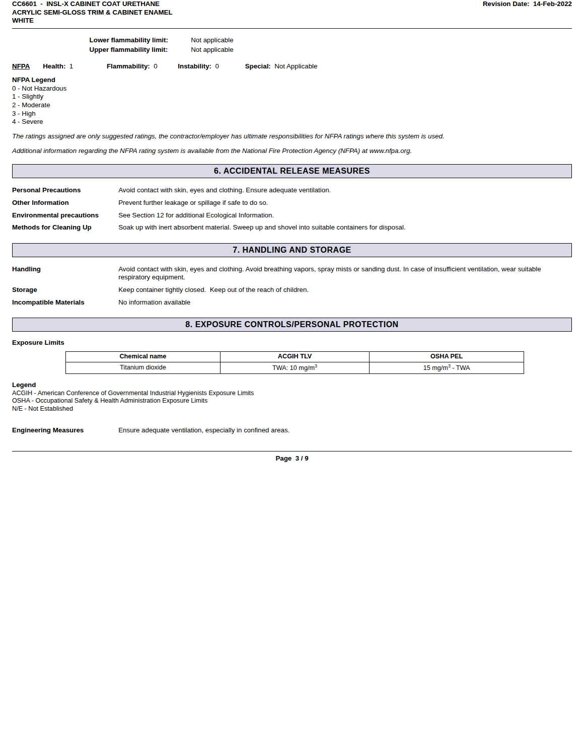CC6601 - INSL-X CABINET COAT URETHANE
ACRYLIC SEMI-GLOSS TRIM & CABINET ENAMEL
WHITE
Revision Date: 14-Feb-2022
| Lower flammability limit: | Not applicable |
| Upper flammability limit: | Not applicable |
NFPA Health: 1 Flammability: 0 Instability: 0 Special: Not Applicable
NFPA Legend
0 - Not Hazardous
1 - Slightly
2 - Moderate
3 - High
4 - Severe
The ratings assigned are only suggested ratings, the contractor/employer has ultimate responsibilities for NFPA ratings where this system is used.
Additional information regarding the NFPA rating system is available from the National Fire Protection Agency (NFPA) at www.nfpa.org.
6. ACCIDENTAL RELEASE MEASURES
| Personal Precautions | Avoid contact with skin, eyes and clothing. Ensure adequate ventilation. |
| Other Information | Prevent further leakage or spillage if safe to do so. |
| Environmental precautions | See Section 12 for additional Ecological Information. |
| Methods for Cleaning Up | Soak up with inert absorbent material. Sweep up and shovel into suitable containers for disposal. |
7. HANDLING AND STORAGE
| Handling | Avoid contact with skin, eyes and clothing. Avoid breathing vapors, spray mists or sanding dust. In case of insufficient ventilation, wear suitable respiratory equipment. |
| Storage | Keep container tightly closed. Keep out of the reach of children. |
| Incompatible Materials | No information available |
8. EXPOSURE CONTROLS/PERSONAL PROTECTION
Exposure Limits
| Chemical name | ACGIH TLV | OSHA PEL |
| --- | --- | --- |
| Titanium dioxide | TWA: 10 mg/m 3 | 15 mg/m 3 - TWA |
Legend
ACGIH - American Conference of Governmental Industrial Hygienists Exposure Limits
OSHA - Occupational Safety & Health Administration Exposure Limits
N/E - Not Established
| Engineering Measures | Ensure adequate ventilation, especially in confined areas. |
Page 3 / 9